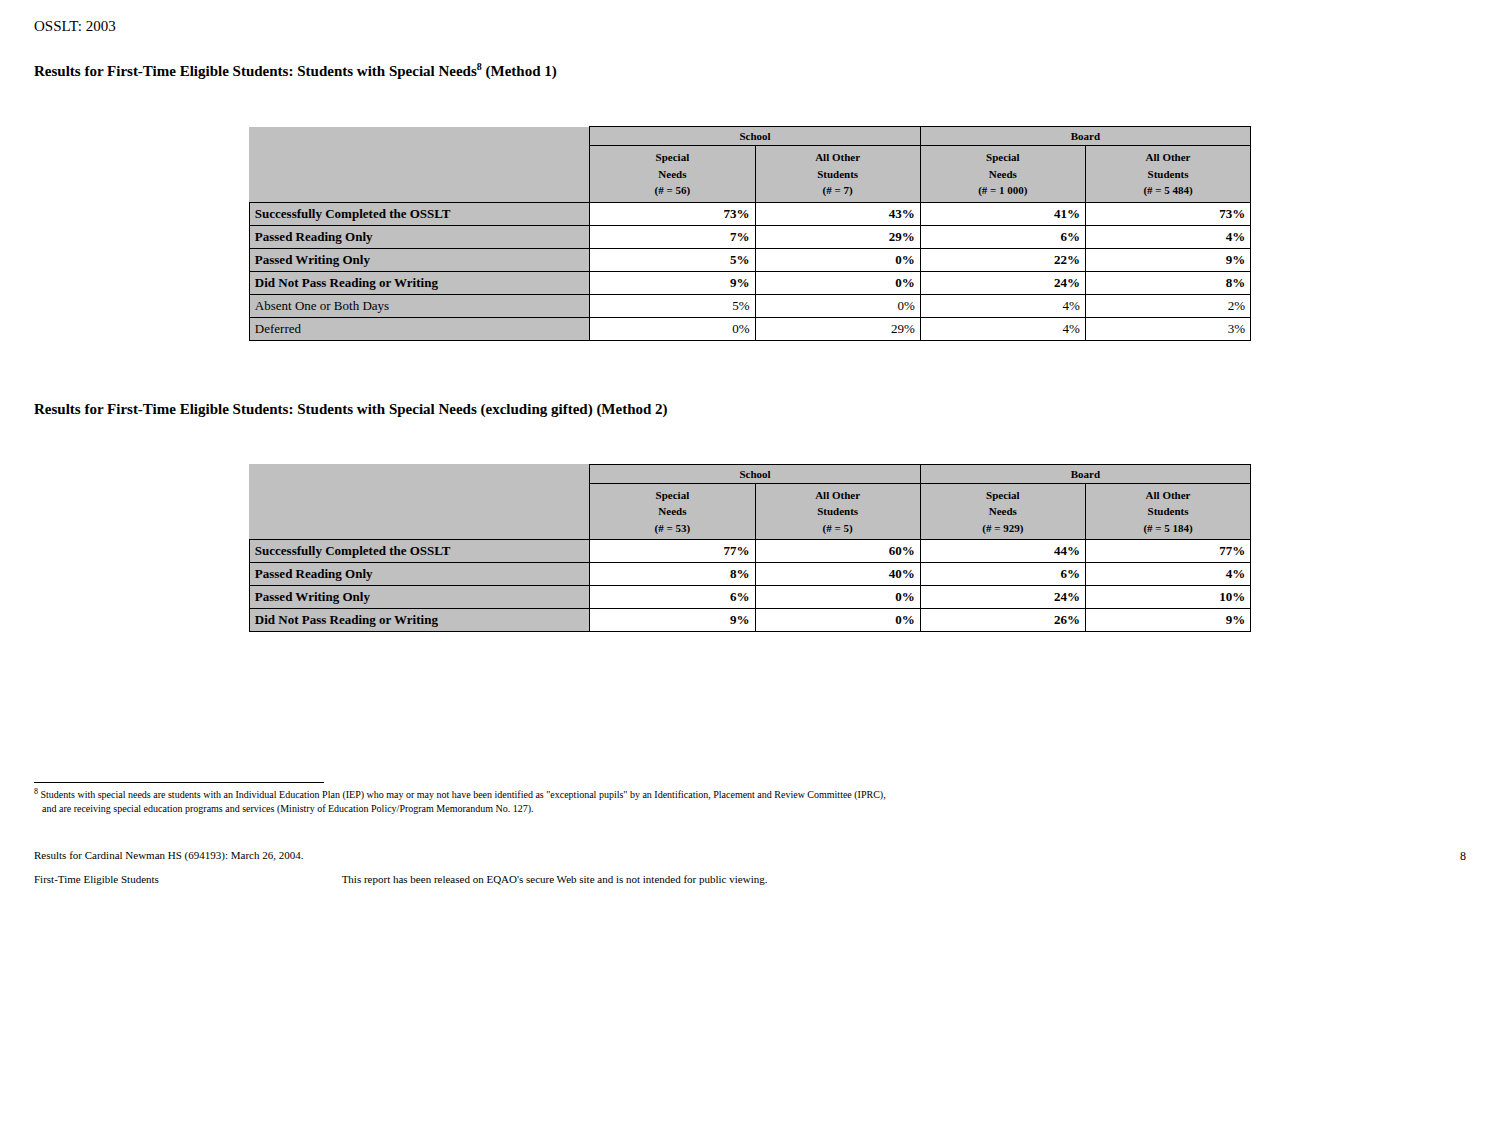OSSLT: 2003
Results for First-Time Eligible Students: Students with Special Needs8 (Method 1)
| | School | Board |
| | Special Needs (# = 56) | All Other Students (# = 7) | Special Needs (# = 1 000) | All Other Students (# = 5 484) |
| Successfully Completed the OSSLT | 73% | 43% | 41% | 73% |
| Passed Reading Only | 7% | 29% | 6% | 4% |
| Passed Writing Only | 5% | 0% | 22% | 9% |
| Did Not Pass Reading or Writing | 9% | 0% | 24% | 8% |
| Absent One or Both Days | 5% | 0% | 4% | 2% |
| Deferred | 0% | 29% | 4% | 3% |
Results for First-Time Eligible Students: Students with Special Needs (excluding gifted) (Method 2)
| | School | Board |
| | Special Needs (# = 53) | All Other Students (# = 5) | Special Needs (# = 929) | All Other Students (# = 5 184) |
| Successfully Completed the OSSLT | 77% | 60% | 44% | 77% |
| Passed Reading Only | 8% | 40% | 6% | 4% |
| Passed Writing Only | 6% | 0% | 24% | 10% |
| Did Not Pass Reading or Writing | 9% | 0% | 26% | 9% |
8 Students with special needs are students with an Individual Education Plan (IEP) who may or may not have been identified as "exceptional pupils" by an Identification, Placement and Review Committee (IPRC), and are receiving special education programs and services (Ministry of Education Policy/Program Memorandum No. 127).
8
Results for Cardinal Newman HS (694193): March 26, 2004.
First-Time Eligible Students This report has been released on EQAO's secure Web site and is not intended for public viewing.